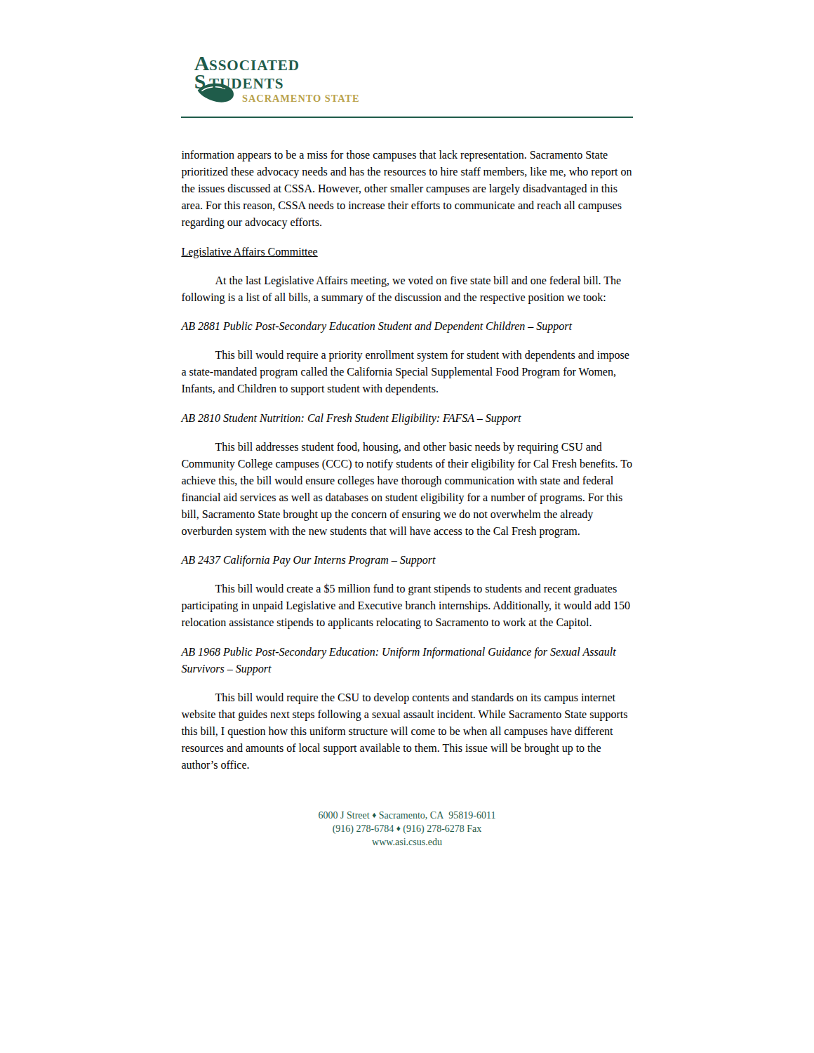A SSOCIATED S TUDENTS SACRAMENTO STATE
information appears to be a miss for those campuses that lack representation. Sacramento State prioritized these advocacy needs and has the resources to hire staff members, like me, who report on the issues discussed at CSSA. However, other smaller campuses are largely disadvantaged in this area. For this reason, CSSA needs to increase their efforts to communicate and reach all campuses regarding our advocacy efforts.
Legislative Affairs Committee
At the last Legislative Affairs meeting, we voted on five state bill and one federal bill. The following is a list of all bills, a summary of the discussion and the respective position we took:
AB 2881 Public Post-Secondary Education Student and Dependent Children – Support
This bill would require a priority enrollment system for student with dependents and impose a state-mandated program called the California Special Supplemental Food Program for Women, Infants, and Children to support student with dependents.
AB 2810 Student Nutrition: Cal Fresh Student Eligibility: FAFSA – Support
This bill addresses student food, housing, and other basic needs by requiring CSU and Community College campuses (CCC) to notify students of their eligibility for Cal Fresh benefits. To achieve this, the bill would ensure colleges have thorough communication with state and federal financial aid services as well as databases on student eligibility for a number of programs. For this bill, Sacramento State brought up the concern of ensuring we do not overwhelm the already overburden system with the new students that will have access to the Cal Fresh program.
AB 2437 California Pay Our Interns Program – Support
This bill would create a $5 million fund to grant stipends to students and recent graduates participating in unpaid Legislative and Executive branch internships. Additionally, it would add 150 relocation assistance stipends to applicants relocating to Sacramento to work at the Capitol.
AB 1968 Public Post-Secondary Education: Uniform Informational Guidance for Sexual Assault Survivors – Support
This bill would require the CSU to develop contents and standards on its campus internet website that guides next steps following a sexual assault incident. While Sacramento State supports this bill, I question how this uniform structure will come to be when all campuses have different resources and amounts of local support available to them. This issue will be brought up to the author’s office.
6000 J Street ♦ Sacramento, CA 95819-6011
(916) 278-6784 ♦ (916) 278-6278 Fax
www.asi.csus.edu